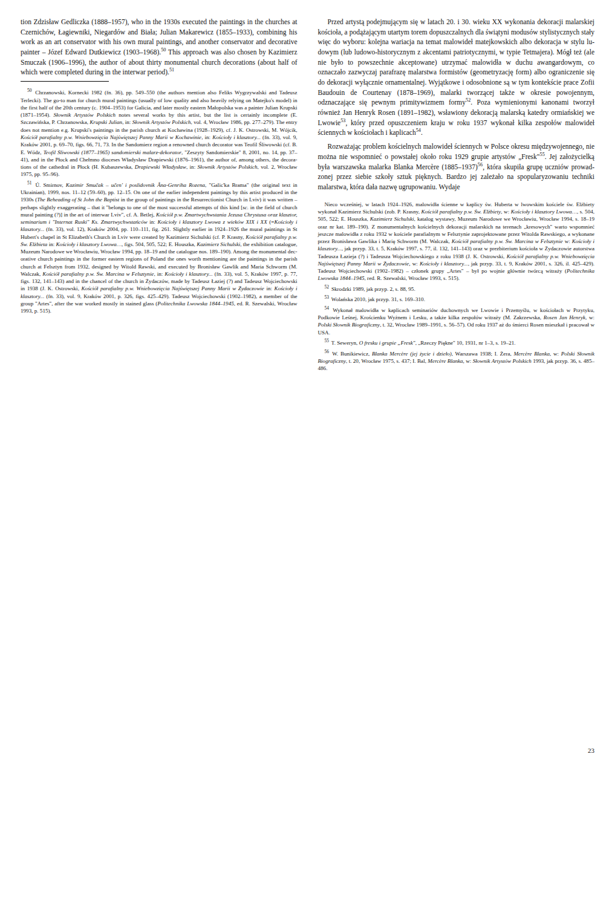tion Zdzisław Gedliczka (1888–1957), who in the 1930s executed the paintings in the churches at Czernichów, Łagiewniki, Niegardów and Biała; Julian Makarewicz (1855–1933), combining his work as an art conservator with his own mural paintings, and another conservator and decorative painter – Józef Edward Dutkiewicz (1903–1968).50 This approach was also chosen by Kazimierz Smuczak (1906–1996), the author of about thirty monumental church decorations (about half of which were completed during in the interwar period).51
50 Chrzanowski, Kornecki 1982 (fn. 36), pp. 549–550 (the authors mention also Feliks Wygrzywalski and Tadeusz Terlecki). The go-to man for church mural paintings (usually of low quality and also heavily relying on Matejko's model) in the first half of the 20th century (c. 1904–1953) for Galicia, and later mostly eastern Małopolska was a painter Julian Krupski (1871–1954). Słownik Artystów Polskich notes several works by this artist, but the list is certainly incomplete (E. Szczawińska, P. Chrzanowska, Krupski Julian, in: Słownik Artystów Polskich, vol. 4, Wrocław 1986, pp. 277–279). The entry does not mention e.g. Krupski's paintings in the parish church at Kochawina (1928–1929), cf. J. K. Ostrowski, M. Wójcik, Kościół parafialny p.w. Wniebowzięcia Najświętszej Panny Marii w Kochawinie, in: Kościoły i klasztory... (fn. 33), vol. 9, Kraków 2001, p. 69–70, figs. 66, 71, 73. In the Sandomierz region a renowned church decorator was Teofil Śliwowski (cf. B. E. Wódz, Teofil Śliwowski (1877–1965) sandomierski malarz-dekorator, "Zeszyty Sandomierskie" 8, 2001, no. 14, pp. 37–41), and in the Płock and Chełmno dioceses Władysław Drapiewski (1876–1961), the author of, among others, the decorations of the cathedral in Płock (H. Kubaszewska, Drapiewski Władysław, in: Słownik Artystów Polskich, vol. 2, Wrocław 1975, pp. 95–96).
51 Ú. Smirnov, Kazimir Smučak – učen' i poslidovnik Âna-Genriha Rozena, "Galic'ka Brama" (the original text in Ukrainian), 1999, nos. 11–12 (59–60), pp. 12–15. On one of the earlier independent paintings by this artist produced in the 1930s (The Beheading of St John the Baptist in the group of paintings in the Resurrectionist Church in Lviv) it was written – perhaps slightly exaggerating – that it "belongs to one of the most successful attempts of this kind [sc. in the field of church mural painting (?)] in the art of interwar Lviv", cf. A. Betlej, Kościół p.w. Zmartwychwstania Jezusa Chrystusa oraz klasztor, seminarium i "Internat Ruski" Ks. Zmartwychwstańców in: Kościoły i klasztory Lwowa z wieków XIX i XX (=Kościoły i klasztory... (fn. 33), vol. 12), Kraków 2004, pp. 110–111, fig. 261. Slightly earlier in 1924–1926 the mural paintings in St Hubert's chapel in St Elizabeth's Church in Lviv were created by Kazimierz Sichulski (cf. P. Krasny, Kościół parafialny p.w. Św. Elżbieta in: Kościoły i klasztory Lwowa…, figs. 504, 505, 522; E. Houszka, Kazimierz Sichulski, the exhibition catalogue, Muzeum Narodowe we Wrocławiu, Wrocław 1994, pp. 18–19 and the catalogue nos. 189–190). Among the monumental decorative church paintings in the former eastern regions of Poland the ones worth mentioning are the paintings in the parish church at Felsztyn from 1932, designed by Witold Rawski, and executed by Bronisław Gawlik and Maria Schworm (M. Walczak, Kościół parafialny p.w. Św. Marcina w Felsztynie, in: Kościoły i klasztory... (fn. 33), vol. 5, Kraków 1997, p. 77, figs. 132, 141–143) and in the chancel of the church in Żydaczów, made by Tadeusz Łaziej (?) and Tadeusz Wojciechowski in 1938 (J. K. Ostrowski, Kościół parafialny p.w. Wniebowzięcia Najświętszej Panny Marii w Żydaczowie in: Kościoły i klasztory... (fn. 33), vol. 9, Kraków 2001, p. 326, figs. 425–429). Tadeusz Wojciechowski (1902–1982), a member of the group "Artes", after the war worked mostly in stained glass (Politechnika Lwowska 1844–1945, ed. R. Szewalski, Wrocław 1993, p. 515).
Przed artystą podejmującym się w latach 20. i 30. wieku XX wykonania dekoracji malarskiej kościoła, a podążającym utartym torem dopuszczalnych dla świątyni modusów stylistycznych stały więc do wyboru: kolejna wariacja na temat malowideł matejkowskich albo dekoracja w stylu ludowym (lub ludowo-historycznym z akcentami patriotycznymi, w typie Tetmajera). Mógł też (ale nie było to powszechnie akceptowane) utrzymać malowidła w duchu awangardowym, co oznaczało zazwyczaj parafrazę malarstwa formistów (geometryzację form) albo ograniczenie się do dekoracji wyłącznie ornamentalnej. Wyjątkowe i odosobnione są w tym kontekście prace Zofii Baudouin de Courtenay (1878–1969), malarki tworzącej także w okresie powojennym, odznaczające się pewnym primitywizmem formy52. Poza wymienionymi kanonami tworzył również Jan Henryk Rosen (1891–1982), wsławiony dekoracją malarską katedry ormiańskiej we Lwowie53, który przed opuszczeniem kraju w roku 1937 wykonał kilka zespołów malowideł ściennych w kościołach i kaplicach54.
Rozważając problem kościelnych malowideł ściennych w Polsce okresu międzywojennego, nie można nie wspomnieć o powstałej około roku 1929 grupie artystów „Fresk"55. Jej założycielką była warszawska malarka Blanka Mercère (1885–1937)56, która skupiła grupę uczniów prowadzonej przez siebie szkoły sztuk pięknych. Bardzo jej zależało na spopularyzowaniu techniki malarstwa, która dała nazwę ugrupowaniu. Wydaje
Nieco wcześniej, w latach 1924–1926, malowidła ścienne w kaplicy św. Huberta w lwowskim kościele św. Elżbiety wykonał Kazimierz Sichulski (zob. P. Krasny, Kościół parafialny p.w. Św. Elżbiety, w: Kościoły i klasztory Lwowa…, s. 504, 505, 522; E. Houszka, Kazimierz Sichulski, katalog wystawy, Muzeum Narodowe we Wrocławiu, Wrocław 1994, s. 18–19 oraz nr kat. 189–190). Z monumentalnych kościelnych dekoracji malarskich na terenach „kresowych" warto wspomnieć jeszcze malowidła z roku 1932 w kościele parafialnym w Felsztynie zaprojektowane przez Witolda Rawskiego, a wykonane przez Bronisława Gawlika i Marię Schworm (M. Walczak, Kościół parafialny p.w. Św. Marcina w Felsztynie w: Kościoły i klasztory..., jak przyp. 33, t. 5, Kraków 1997, s. 77, il. 132, 141–143) oraz w prezbiterium kościoła w Żydaczowie autorstwa Tadeusza Łazieja (?) i Tadeusza Wojciechowskiego z roku 1938 (J. K. Ostrowski, Kościół parafialny p.w. Wniebowzięcia Najświętszej Panny Marii w Żydaczowie, w: Kościoły i klasztory..., jak przyp. 33, t. 9, Kraków 2001, s. 326, il. 425–429). Tadeusz Wojciechowski (1902–1982) – członek grupy „Artes" – był po wojnie głównie twórcą witraży (Politechnika Lwowska 1844–1945, red. R. Szewalski, Wrocław 1993, s. 515).
52 Skrodzki 1989, jak przyp. 2, s. 88, 95.
53 Wolańska 2010, jak przyp. 31, s. 169–310.
54 Wykonał malowidła w kaplicach seminariów duchownych we Lwowie i Przemyślu, w kościołach w Przytyku, Podkowie Leśnej, Krościenku Wyżnem i Lesku, a także kilka zespołów witraży (M. Zakrzewska, Rosen Jan Henryk, w: Polski Słownik Biograficzny, t. 32, Wrocław 1989–1991, s. 56–57). Od roku 1937 aż do śmierci Rosen mieszkał i pracował w USA.
55 T. Seweryn, O fresku i grupie „Fresk", „Rzeczy Piękne" 10, 1931, nr 1–3, s. 19–21.
56 W. Bunikiewicz, Blanka Mercère (jej życie i dzieło), Warszawa 1938; I. Żera, Mercère Blanka, w: Polski Słownik Biograficzny, t. 20, Wrocław 1975, s. 437; I. Bal, Mercère Blanka, w: Słownik Artystów Polskich 1993, jak przyp. 36, s. 485–486.
23